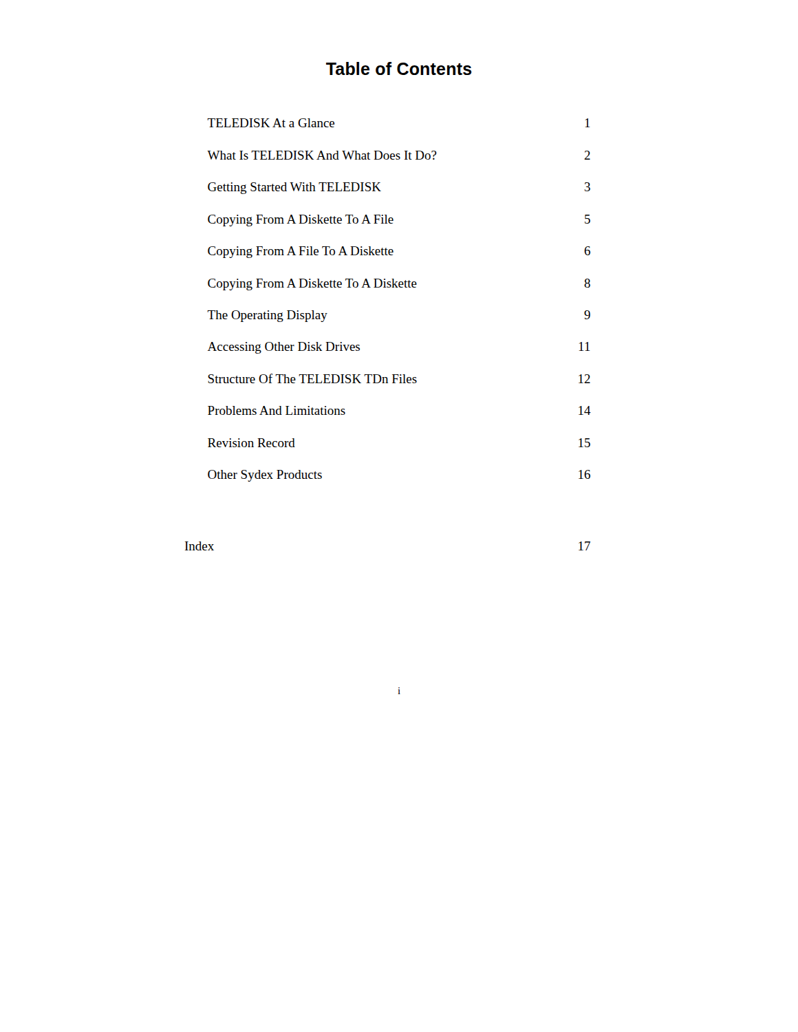Table of Contents
TELEDISK At a Glance 1
What Is TELEDISK And What Does It Do? 2
Getting Started With TELEDISK 3
Copying From A Diskette To A File 5
Copying From A File To A Diskette 6
Copying From A Diskette To A Diskette 8
The Operating Display 9
Accessing Other Disk Drives 11
Structure Of The TELEDISK TDn Files 12
Problems And Limitations 14
Revision Record 15
Other Sydex Products 16
Index 17
i